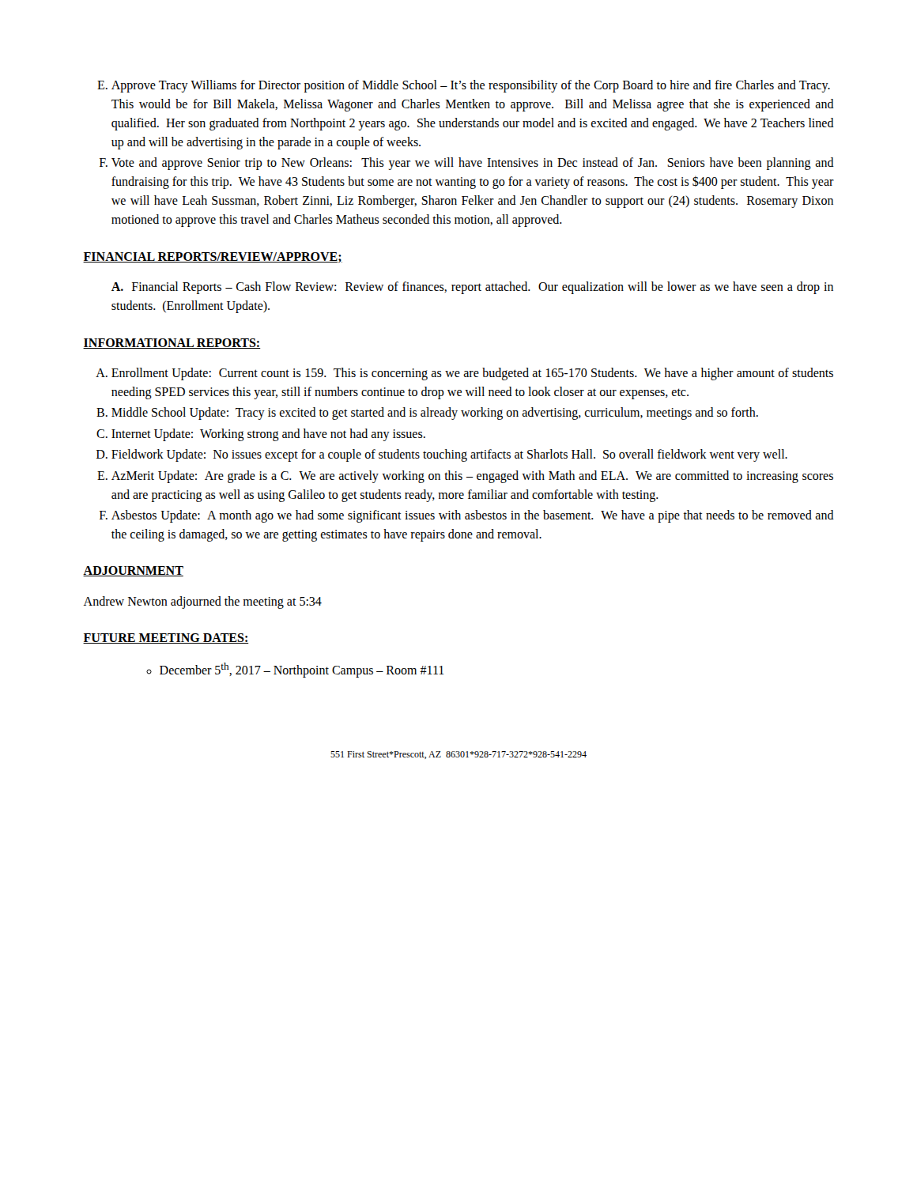Approve Tracy Williams for Director position of Middle School – It’s the responsibility of the Corp Board to hire and fire Charles and Tracy. This would be for Bill Makela, Melissa Wagoner and Charles Mentken to approve. Bill and Melissa agree that she is experienced and qualified. Her son graduated from Northpoint 2 years ago. She understands our model and is excited and engaged. We have 2 Teachers lined up and will be advertising in the parade in a couple of weeks.
Vote and approve Senior trip to New Orleans: This year we will have Intensives in Dec instead of Jan. Seniors have been planning and fundraising for this trip. We have 43 Students but some are not wanting to go for a variety of reasons. The cost is $400 per student. This year we will have Leah Sussman, Robert Zinni, Liz Romberger, Sharon Felker and Jen Chandler to support our (24) students. Rosemary Dixon motioned to approve this travel and Charles Matheus seconded this motion, all approved.
FINANCIAL REPORTS/REVIEW/APPROVE;
A. Financial Reports – Cash Flow Review: Review of finances, report attached. Our equalization will be lower as we have seen a drop in students. (Enrollment Update).
INFORMATIONAL REPORTS:
Enrollment Update: Current count is 159. This is concerning as we are budgeted at 165-170 Students. We have a higher amount of students needing SPED services this year, still if numbers continue to drop we will need to look closer at our expenses, etc.
Middle School Update: Tracy is excited to get started and is already working on advertising, curriculum, meetings and so forth.
Internet Update: Working strong and have not had any issues.
Fieldwork Update: No issues except for a couple of students touching artifacts at Sharlots Hall. So overall fieldwork went very well.
AzMerit Update: Are grade is a C. We are actively working on this – engaged with Math and ELA. We are committed to increasing scores and are practicing as well as using Galileo to get students ready, more familiar and comfortable with testing.
Asbestos Update: A month ago we had some significant issues with asbestos in the basement. We have a pipe that needs to be removed and the ceiling is damaged, so we are getting estimates to have repairs done and removal.
ADJOURNMENT
Andrew Newton adjourned the meeting at 5:34
FUTURE MEETING DATES:
December 5th, 2017 – Northpoint Campus – Room #111
551 First Street*Prescott, AZ 86301*928-717-3272*928-541-2294